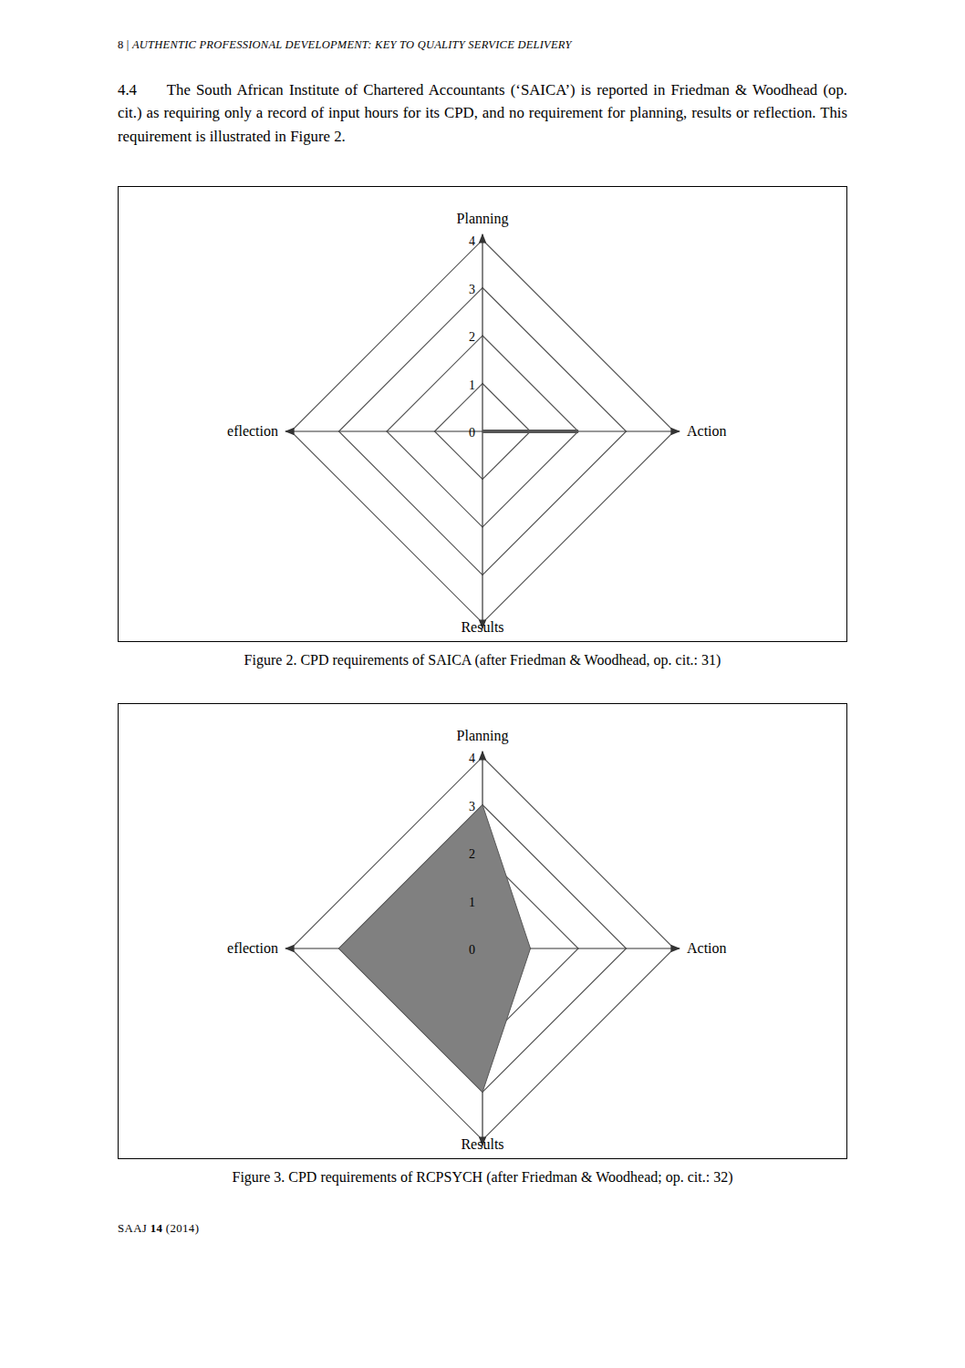8 | AUTHENTIC PROFESSIONAL DEVELOPMENT: KEY TO QUALITY SERVICE DELIVERY
4.4 The South African Institute of Chartered Accountants (‘SAICA’) is reported in Friedman & Woodhead (op. cit.) as requiring only a record of input hours for its CPD, and no requirement for planning, results or reflection. This requirement is illustrated in Figure 2.
Planning Results Reflection Action 4 3 2 1 0
Figure 2. CPD requirements of SAICA (after Friedman & Woodhead, op. cit.: 31)
Planning Results Reflection Action 4 3 2 1 0
Figure 3. CPD requirements of RCPSYCH (after Friedman & Woodhead; op. cit.: 32)
SAAJ 14 (2014)